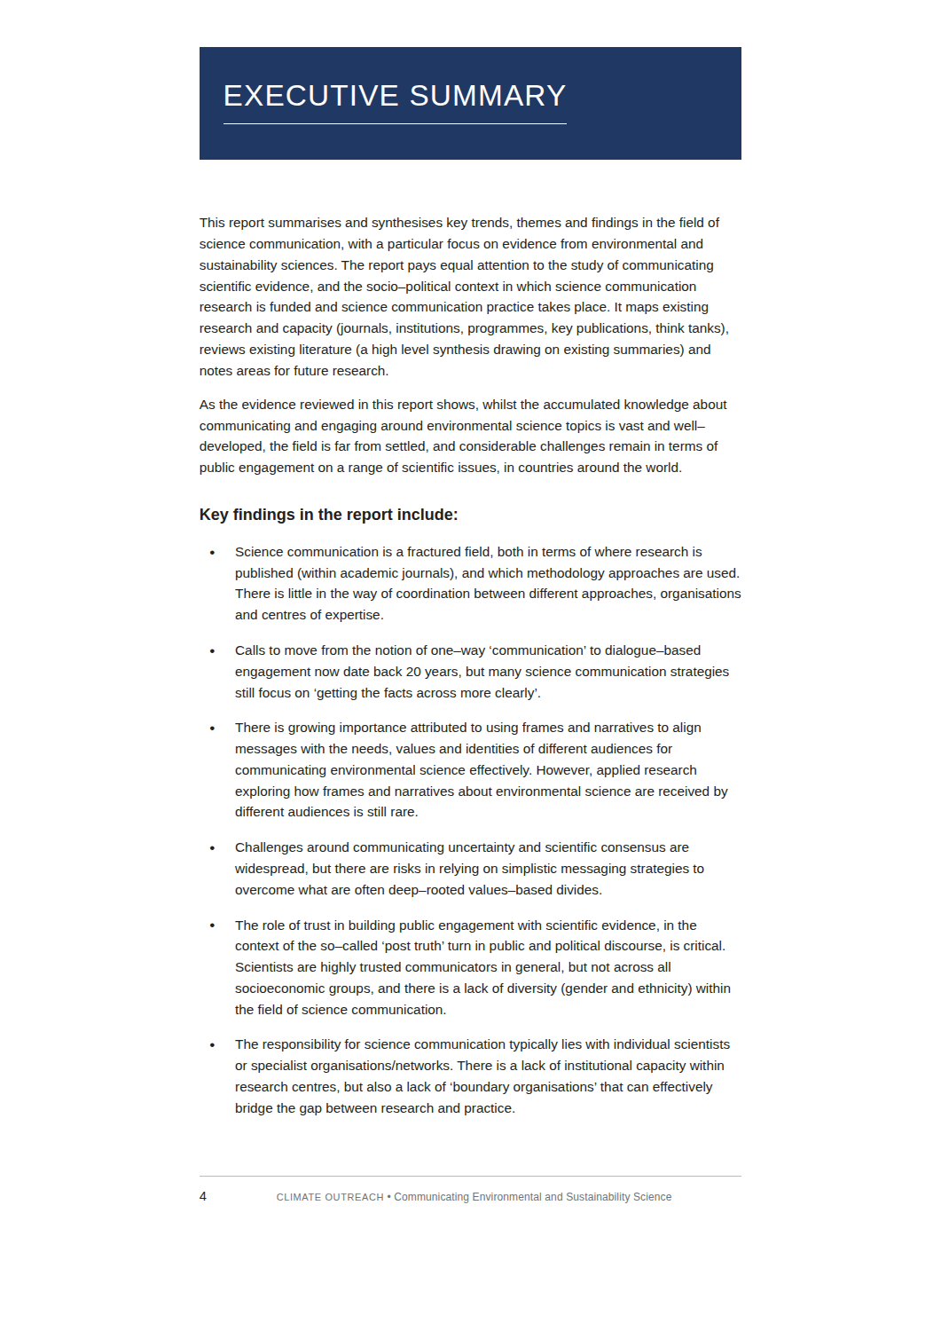Executive Summary
This report summarises and synthesises key trends, themes and findings in the field of science communication, with a particular focus on evidence from environmental and sustainability sciences. The report pays equal attention to the study of communicating scientific evidence, and the socio–political context in which science communication research is funded and science communication practice takes place. It maps existing research and capacity (journals, institutions, programmes, key publications, think tanks), reviews existing literature (a high level synthesis drawing on existing summaries) and notes areas for future research.
As the evidence reviewed in this report shows, whilst the accumulated knowledge about communicating and engaging around environmental science topics is vast and well–developed, the field is far from settled, and considerable challenges remain in terms of public engagement on a range of scientific issues, in countries around the world.
Key findings in the report include:
Science communication is a fractured field, both in terms of where research is published (within academic journals), and which methodology approaches are used. There is little in the way of coordination between different approaches, organisations and centres of expertise.
Calls to move from the notion of one–way ‘communication’ to dialogue–based engagement now date back 20 years, but many science communication strategies still focus on ‘getting the facts across more clearly’.
There is growing importance attributed to using frames and narratives to align messages with the needs, values and identities of different audiences for communicating environmental science effectively. However, applied research exploring how frames and narratives about environmental science are received by different audiences is still rare.
Challenges around communicating uncertainty and scientific consensus are widespread, but there are risks in relying on simplistic messaging strategies to overcome what are often deep–rooted values–based divides.
The role of trust in building public engagement with scientific evidence, in the context of the so–called ‘post truth’ turn in public and political discourse, is critical. Scientists are highly trusted communicators in general, but not across all socioeconomic groups, and there is a lack of diversity (gender and ethnicity) within the field of science communication.
The responsibility for science communication typically lies with individual scientists or specialist organisations/networks. There is a lack of institutional capacity within research centres, but also a lack of ‘boundary organisations’ that can effectively bridge the gap between research and practice.
4
CLIMATE OUTREACH • Communicating Environmental and Sustainability Science